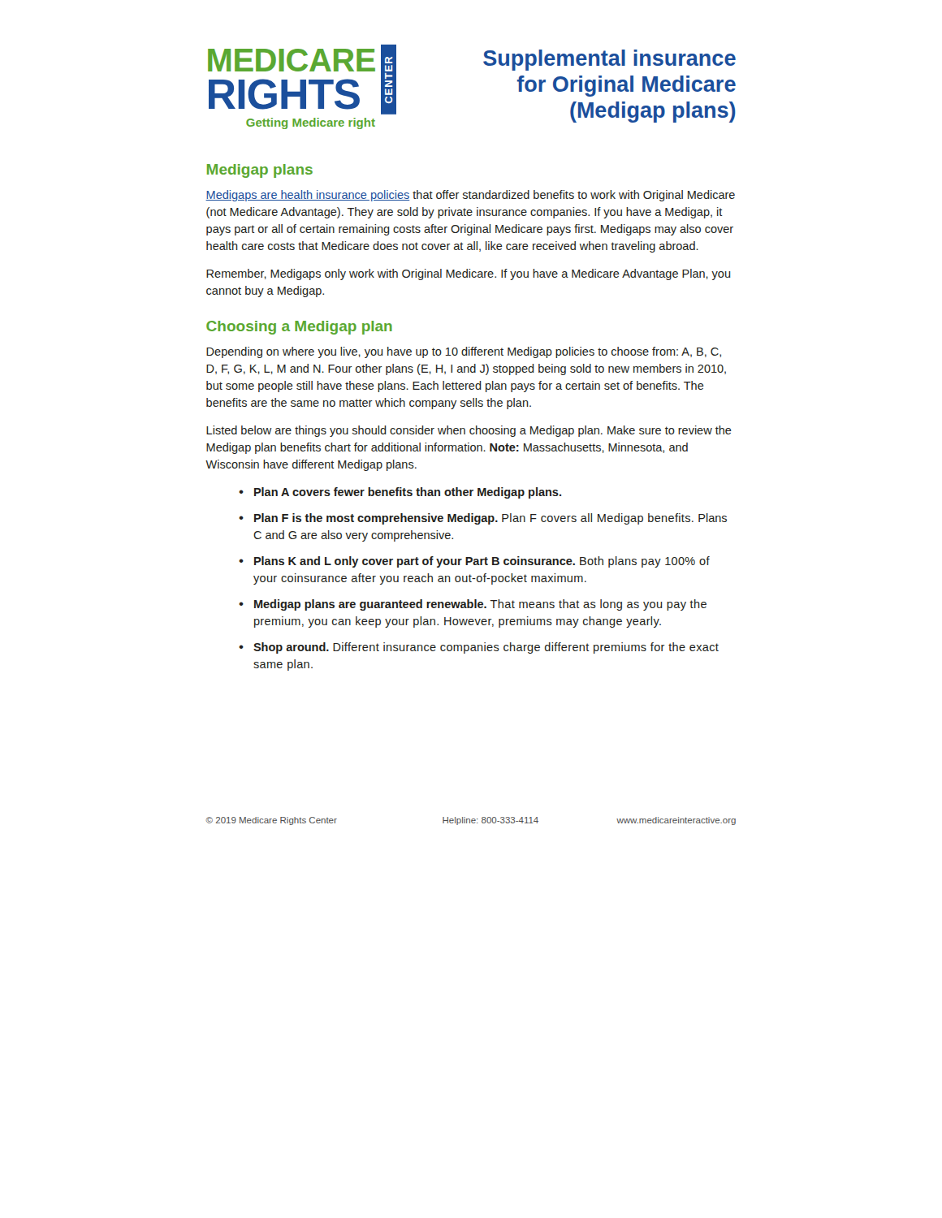MEDICARE RIGHTS
CENTER
Getting Medicare right
Supplemental insurance
for Original Medicare
(Medigap plans)
Medigap plans
Medigaps are health insurance policies that offer standardized benefits to work with Original Medicare (not Medicare Advantage). They are sold by private insurance companies. If you have a Medigap, it pays part or all of certain remaining costs after Original Medicare pays first. Medigaps may also cover health care costs that Medicare does not cover at all, like care received when traveling abroad.
Remember, Medigaps only work with Original Medicare. If you have a Medicare Advantage Plan, you cannot buy a Medigap.
Choosing a Medigap plan
Depending on where you live, you have up to 10 different Medigap policies to choose from: A, B, C, D, F, G, K, L, M and N. Four other plans (E, H, I and J) stopped being sold to new members in 2010, but some people still have these plans. Each lettered plan pays for a certain set of benefits. The benefits are the same no matter which company sells the plan.
Listed below are things you should consider when choosing a Medigap plan. Make sure to review the Medigap plan benefits chart for additional information. Note: Massachusetts, Minnesota, and Wisconsin have different Medigap plans.
Plan A covers fewer benefits than other Medigap plans.
Plan F is the most comprehensive Medigap. Plan F covers all Medigap benefits. Plans C and G are also very comprehensive.
Plans K and L only cover part of your Part B coinsurance. Both plans pay 100% of your coinsurance after you reach an out-of-pocket maximum.
Medigap plans are guaranteed renewable. That means that as long as you pay the premium, you can keep your plan. However, premiums may change yearly.
Shop around. Different insurance companies charge different premiums for the exact same plan.
© 2019 Medicare Rights Center
Helpline: 800-333-4114
www.medicareinteractive.org